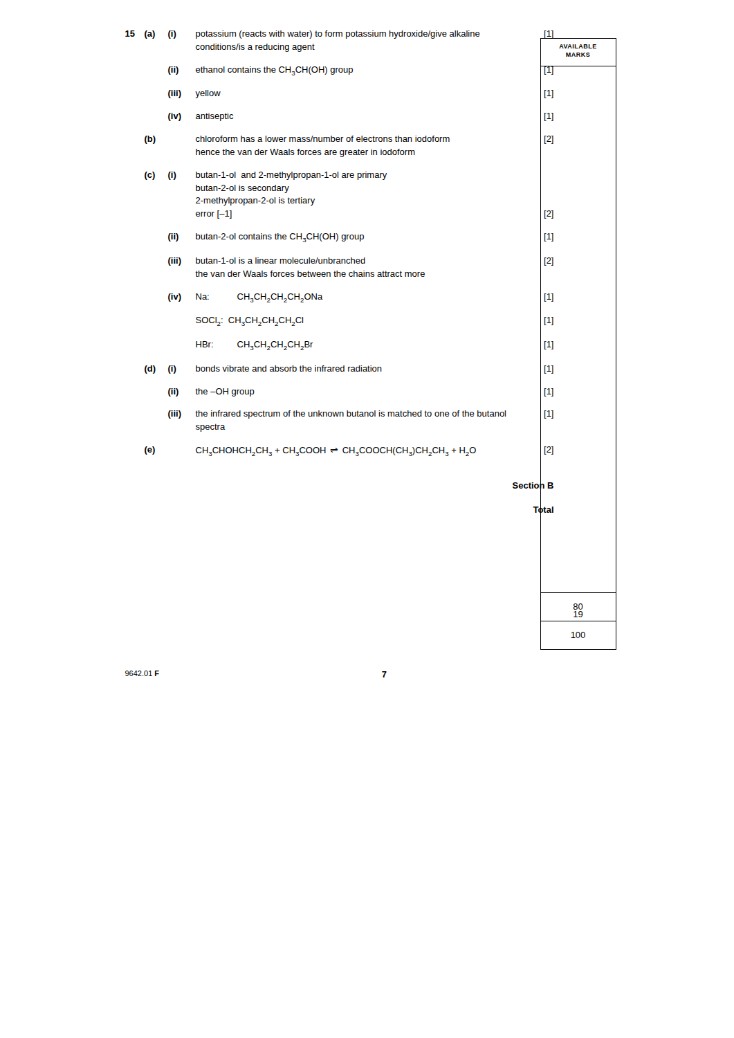AVAILABLE
MARKS
80
100
| 15 | (a) | (i) | potassium (reacts with water) to form potassium hydroxide/give alkaline conditions/is a reducing agent | [1] |
| | | (ii) | ethanol contains the CH 3 CH(OH) group | [1] |
| | | (iii) | yellow | [1] |
| | | (iv) | antiseptic | [1] |
| | (b) | | chloroform has a lower mass/number of electrons than iodoform hence the van der Waals forces are greater in iodoform | [2] |
| | (c) | (i) | butan-1-ol and 2-methylpropan-1-ol are primary butan-2-ol is secondary 2-methylpropan-2-ol is tertiary error [–1] | [2] |
| | | (ii) | butan-2-ol contains the CH 3 CH(OH) group | [1] |
| | | (iii) | butan-1-ol is a linear molecule/unbranched the van der Waals forces between the chains attract more | [2] |
| | | (iv) | Na: CH 3 CH 2 CH 2 CH 2 ONa | [1] |
| | | | SOCl 2 : CH 3 CH 2 CH 2 CH 2 Cl | [1] |
| | | | HBr: CH 3 CH 2 CH 2 CH 2 Br | [1] |
| | (d) | (i) | bonds vibrate and absorb the infrared radiation | [1] |
| | | (ii) | the –OH group | [1] |
| | | (iii) | the infrared spectrum of the unknown butanol is matched to one of the butanol spectra | [1] |
| | (e) | | CH 3 CHOHCH 2 CH 3 + CH 3 COOH ⇌ CH 3 COOCH(CH 3 )CH 2 CH 3 + H 2 O | [2] |
| Section B |
| Total |
19
9642.01 F
7